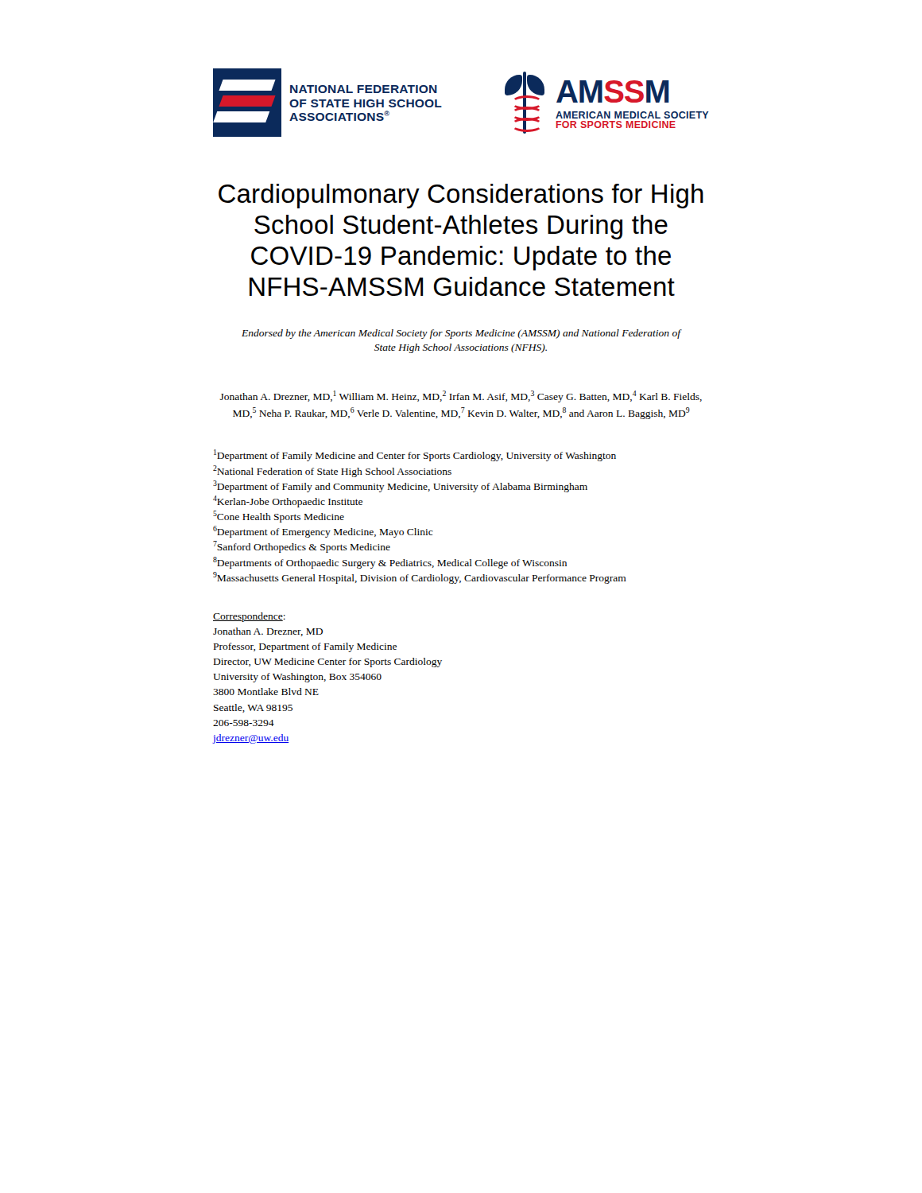National Federation
of State High School
Associations®
AMSSM
American Medical Society
for Sports Medicine
Cardiopulmonary Considerations for High School Student-Athletes During the COVID-19 Pandemic: Update to the NFHS-AMSSM Guidance Statement
Endorsed by the American Medical Society for Sports Medicine (AMSSM) and National Federation of State High School Associations (NFHS).
Jonathan A. Drezner, MD,1 William M. Heinz, MD,2 Irfan M. Asif, MD,3 Casey G. Batten, MD,4 Karl B. Fields, MD,5 Neha P. Raukar, MD,6 Verle D. Valentine, MD,7 Kevin D. Walter, MD,8 and Aaron L. Baggish, MD9
1Department of Family Medicine and Center for Sports Cardiology, University of Washington
2National Federation of State High School Associations
3Department of Family and Community Medicine, University of Alabama Birmingham
4Kerlan-Jobe Orthopaedic Institute
5Cone Health Sports Medicine
6Department of Emergency Medicine, Mayo Clinic
7Sanford Orthopedics & Sports Medicine
8Departments of Orthopaedic Surgery & Pediatrics, Medical College of Wisconsin
9Massachusetts General Hospital, Division of Cardiology, Cardiovascular Performance Program
Correspondence:
Jonathan A. Drezner, MD
Professor, Department of Family Medicine
Director, UW Medicine Center for Sports Cardiology
University of Washington, Box 354060
3800 Montlake Blvd NE
Seattle, WA 98195
206-598-3294
jdrezner@uw.edu